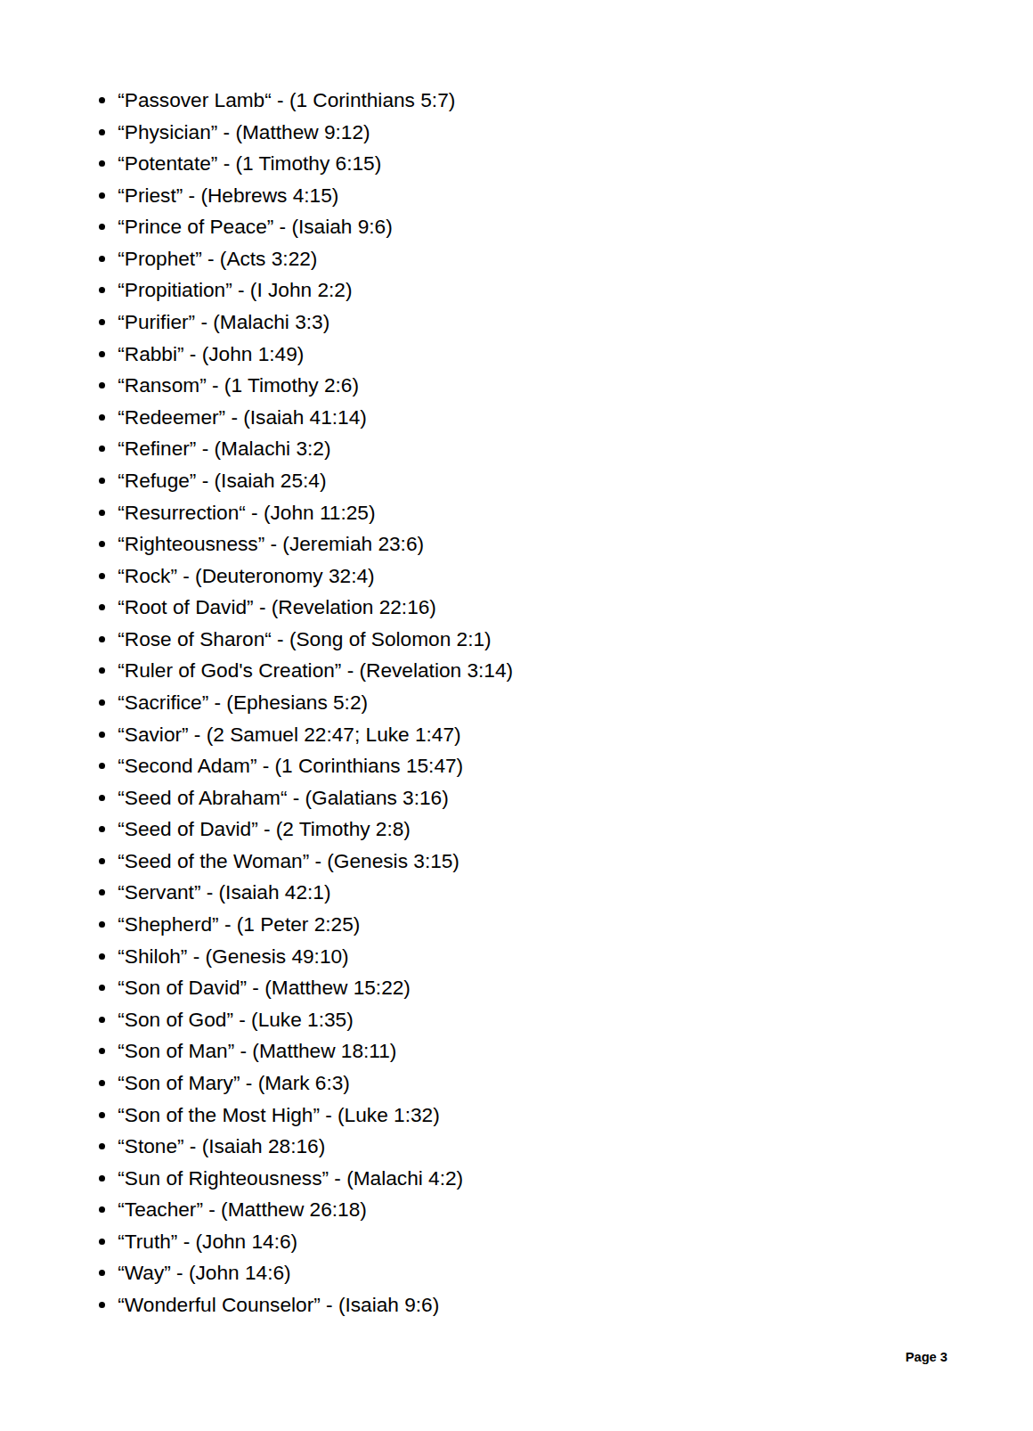“Passover Lamb“ - (1 Corinthians 5:7)
“Physician” - (Matthew 9:12)
“Potentate” - (1 Timothy 6:15)
“Priest” - (Hebrews 4:15)
“Prince of Peace” - (Isaiah 9:6)
“Prophet” - (Acts 3:22)
“Propitiation” - (I John 2:2)
“Purifier” - (Malachi 3:3)
“Rabbi” - (John 1:49)
“Ransom” - (1 Timothy 2:6)
“Redeemer” - (Isaiah 41:14)
“Refiner” - (Malachi 3:2)
“Refuge” - (Isaiah 25:4)
“Resurrection“ - (John 11:25)
“Righteousness” - (Jeremiah 23:6)
“Rock” - (Deuteronomy 32:4)
“Root of David” - (Revelation 22:16)
“Rose of Sharon“ - (Song of Solomon 2:1)
“Ruler of God's Creation” - (Revelation 3:14)
“Sacrifice” - (Ephesians 5:2)
“Savior” - (2 Samuel 22:47; Luke 1:47)
“Second Adam” - (1 Corinthians 15:47)
“Seed of Abraham“ - (Galatians 3:16)
“Seed of David” - (2 Timothy 2:8)
“Seed of the Woman” - (Genesis 3:15)
“Servant” - (Isaiah 42:1)
“Shepherd” - (1 Peter 2:25)
“Shiloh” - (Genesis 49:10)
“Son of David” - (Matthew 15:22)
“Son of God” - (Luke 1:35)
“Son of Man” - (Matthew 18:11)
“Son of Mary” - (Mark 6:3)
“Son of the Most High” - (Luke 1:32)
“Stone” - (Isaiah 28:16)
“Sun of Righteousness” - (Malachi 4:2)
“Teacher” - (Matthew 26:18)
“Truth” - (John 14:6)
“Way” - (John 14:6)
“Wonderful Counselor” - (Isaiah 9:6)
Page 3